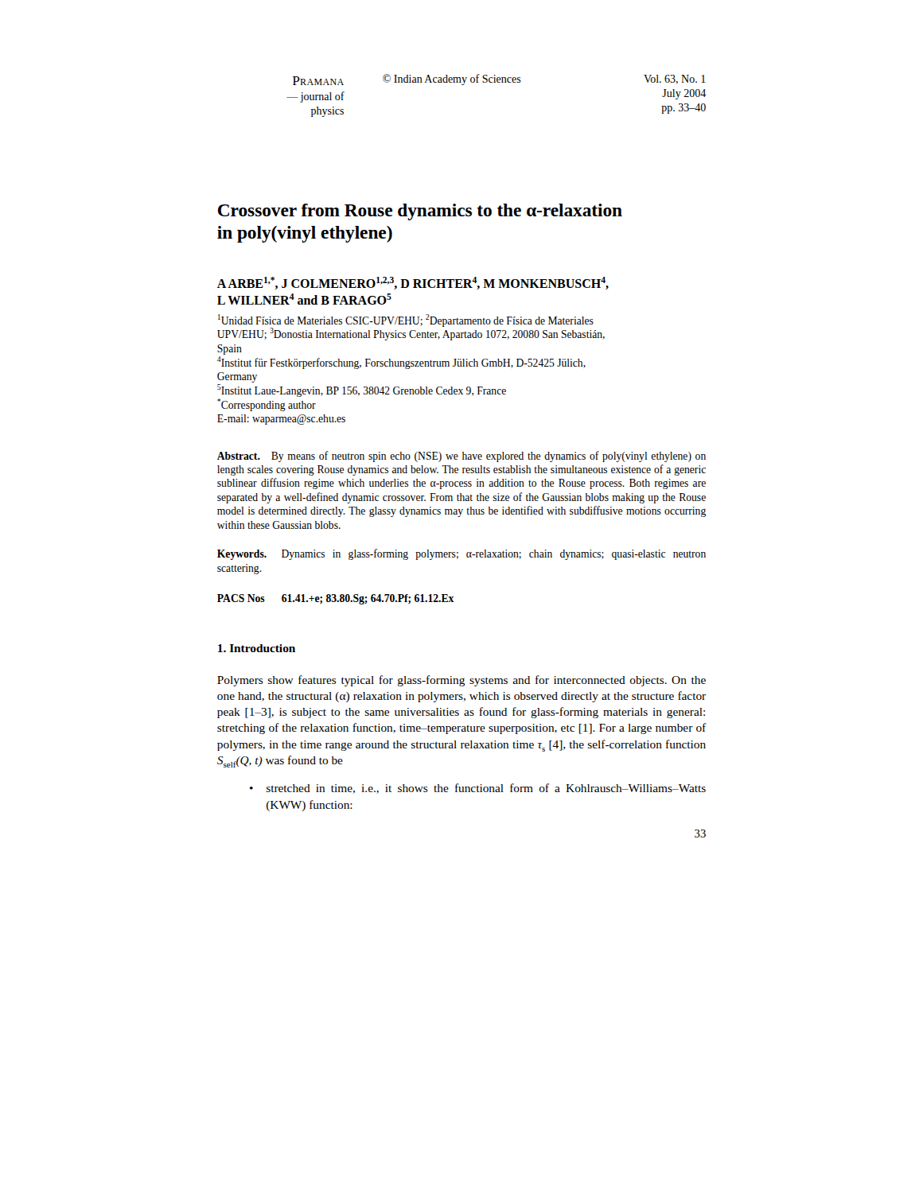| Pramana — journal of physics | © Indian Academy of Sciences | Vol. 63, No. 1 July 2004 pp. 33–40 |
Crossover from Rouse dynamics to the α-relaxation
in poly(vinyl ethylene)
A ARBE1,*, J COLMENERO1,2,3, D RICHTER4, M MONKENBUSCH4,
L WILLNER4 and B FARAGO5
1Unidad Física de Materiales CSIC-UPV/EHU; 2Departamento de Física de Materiales
UPV/EHU; 3Donostia International Physics Center, Apartado 1072, 20080 San Sebastián,
Spain
4Institut für Festkörperforschung, Forschungszentrum Jülich GmbH, D-52425 Jülich,
Germany
5Institut Laue-Langevin, BP 156, 38042 Grenoble Cedex 9, France
*Corresponding author
E-mail: waparmea@sc.ehu.es
Abstract. By means of neutron spin echo (NSE) we have explored the dynamics of poly(vinyl ethylene) on length scales covering Rouse dynamics and below. The results establish the simultaneous existence of a generic sublinear diffusion regime which underlies the α-process in addition to the Rouse process. Both regimes are separated by a well-defined dynamic crossover. From that the size of the Gaussian blobs making up the Rouse model is determined directly. The glassy dynamics may thus be identified with subdiffusive motions occurring within these Gaussian blobs.
Keywords. Dynamics in glass-forming polymers; α-relaxation; chain dynamics; quasi-elastic neutron scattering.
PACS Nos61.41.+e; 83.80.Sg; 64.70.Pf; 61.12.Ex
1. Introduction
Polymers show features typical for glass-forming systems and for interconnected objects. On the one hand, the structural (α) relaxation in polymers, which is observed directly at the structure factor peak [1–3], is subject to the same universalities as found for glass-forming materials in general: stretching of the relaxation function, time–temperature superposition, etc [1]. For a large number of polymers, in the time range around the structural relaxation time τs [4], the self-correlation function Sself(Q, t) was found to be
stretched in time, i.e., it shows the functional form of a Kohlrausch–Williams–Watts (KWW) function:
33